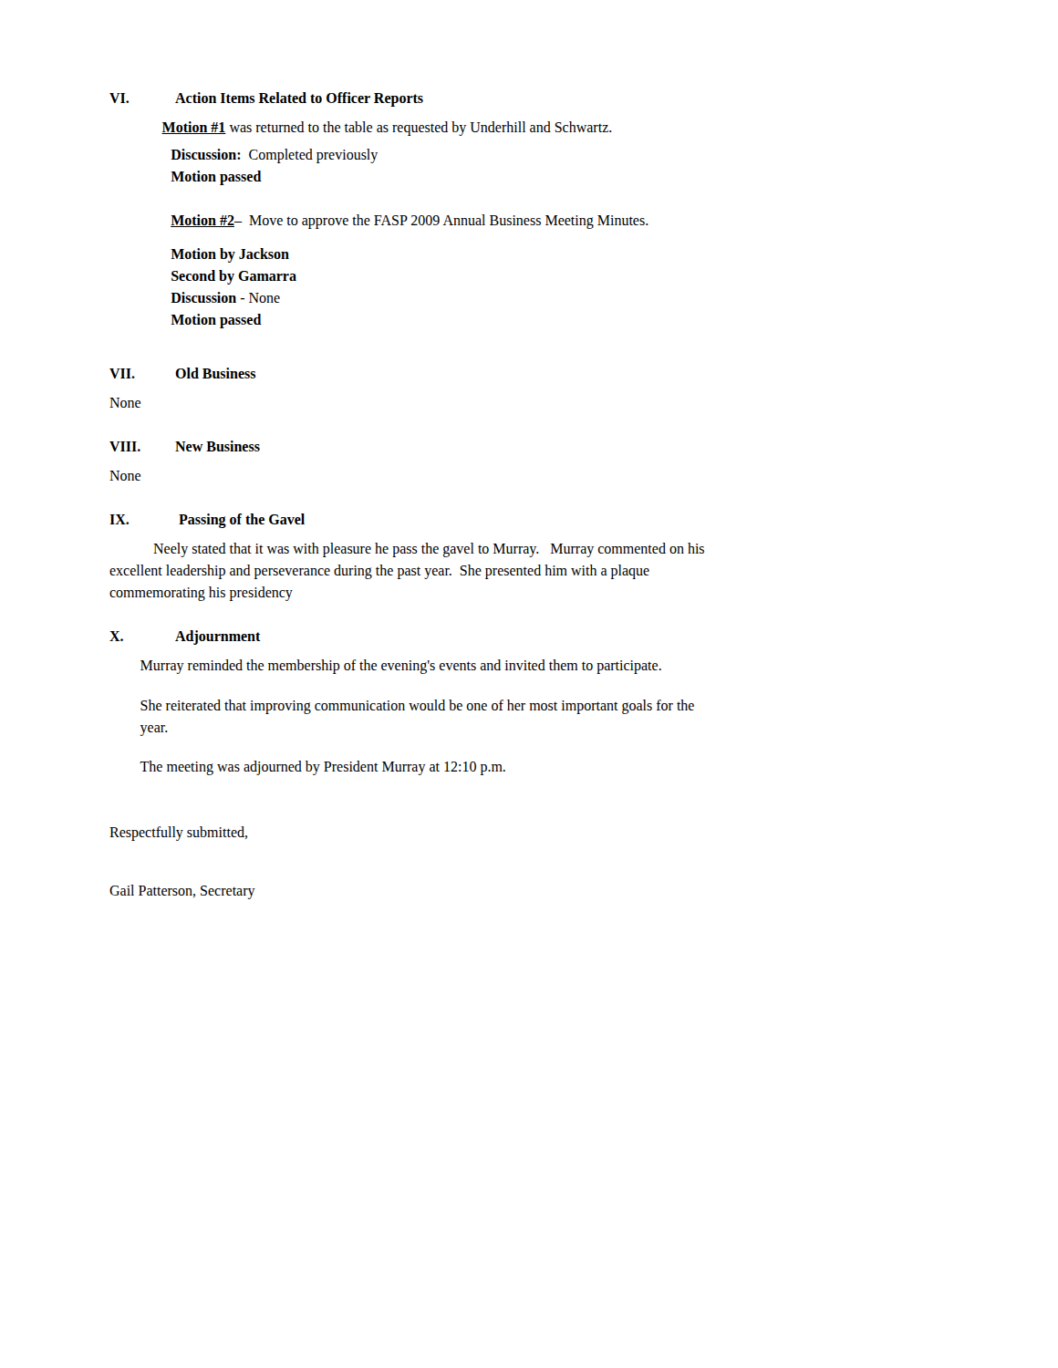VI. Action Items Related to Officer Reports
Motion #1 was returned to the table as requested by Underhill and Schwartz.
Discussion: Completed previously
Motion passed
Motion #2– Move to approve the FASP 2009 Annual Business Meeting Minutes.
Motion by Jackson
Second by Gamarra
Discussion - None
Motion passed
VII. Old Business
None
VIII. New Business
None
IX. Passing of the Gavel
Neely stated that it was with pleasure he pass the gavel to Murray. Murray commented on his excellent leadership and perseverance during the past year. She presented him with a plaque commemorating his presidency
X. Adjournment
Murray reminded the membership of the evening's events and invited them to participate.
She reiterated that improving communication would be one of her most important goals for the year.
The meeting was adjourned by President Murray at 12:10 p.m.
Respectfully submitted,
Gail Patterson, Secretary